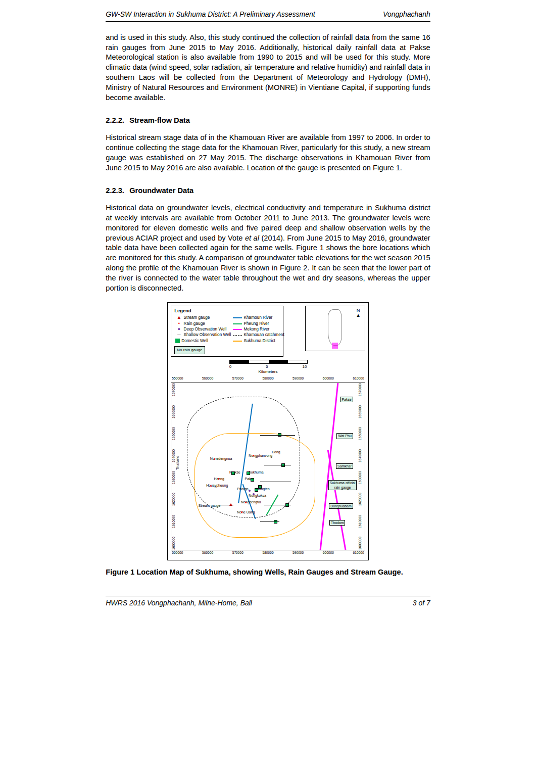GW-SW Interaction in Sukhuma District: A Preliminary Assessment
Vongphachanh
and is used in this study. Also, this study continued the collection of rainfall data from the same 16 rain gauges from June 2015 to May 2016. Additionally, historical daily rainfall data at Pakse Meteorological station is also available from 1990 to 2015 and will be used for this study. More climatic data (wind speed, solar radiation, air temperature and relative humidity) and rainfall data in southern Laos will be collected from the Department of Meteorology and Hydrology (DMH), Ministry of Natural Resources and Environment (MONRE) in Vientiane Capital, if supporting funds become available.
2.2.2. Stream-flow Data
Historical stream stage data of in the Khamouan River are available from 1997 to 2006. In order to continue collecting the stage data for the Khamouan River, particularly for this study, a new stream gauge was established on 27 May 2015. The discharge observations in Khamouan River from June 2015 to May 2016 are also available. Location of the gauge is presented on Figure 1.
2.2.3. Groundwater Data
Historical data on groundwater levels, electrical conductivity and temperature in Sukhuma district at weekly intervals are available from October 2011 to June 2013. The groundwater levels were monitored for eleven domestic wells and five paired deep and shallow observation wells by the previous ACIAR project and used by Vote et al (2014). From June 2015 to May 2016, groundwater table data have been collected again for the same wells. Figure 1 shows the bore locations which are monitored for this study. A comparison of groundwater table elevations for the wet season 2015 along the profile of the Khamouan River is shown in Figure 2. It can be seen that the lower part of the river is connected to the water table throughout the wet and dry seasons, whereas the upper portion is disconnected.
N
▲
Legend
| ▲ Stream gauge | Khamoun River |
| • Rain gauge | Pheung River |
| ● Deep Observation Well | Mekong River |
| ─ Shallow Observation Well | Khamouan catchment |
| Domestic Well | Sukhuma District |
No rain gauge
0510
Kilometers
550000560000570000580000590000600000610000
16700001660000165000016400001630000162000016100001600000
16700001660000165000016400001630000162000016100001600000
Thailand
Pakse
Wat Phu
Samkhar
Sukhuma official
rain gauge
Donghuabam
Thadam
Nonedengnua
Nongphanvong
Dong
Parkse
Haeng
Houaypheung
Sukhuma
Pakor
Phorgn
Nongteo
Nongkoksa
Nongdengtoi
None Uang
Stream gauge
550000560000570000580000590000600000610000
Figure 1 Location Map of Sukhuma, showing Wells, Rain Gauges and Stream Gauge.
HWRS 2016 Vongphachanh, Milne-Home, Ball
3 of 7